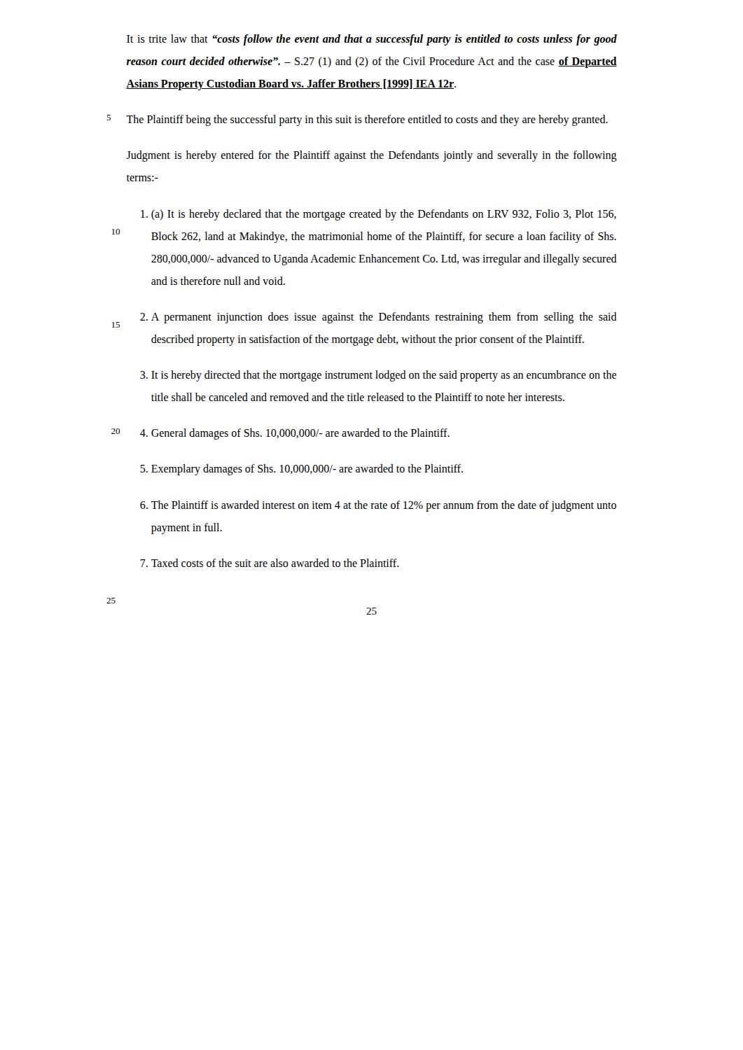It is trite law that “costs follow the event and that a successful party is entitled to costs unless for good reason court decided otherwise”. – S.27 (1) and (2) of the Civil Procedure Act and the case of Departed Asians Property Custodian Board vs. Jaffer Brothers [1999] IEA 12r.
5
The Plaintiff being the successful party in this suit is therefore entitled to costs and they are hereby granted.
Judgment is hereby entered for the Plaintiff against the Defendants jointly and severally in the following terms:-
10 (a) It is hereby declared that the mortgage created by the Defendants on LRV 932, Folio 3, Plot 156, Block 262, land at Makindye, the matrimonial home of the Plaintiff, for secure a loan facility of Shs. 280,000,000/- advanced to Uganda Academic Enhancement Co. Ltd, was irregular and illegally secured and is therefore null and void.
15 A permanent injunction does issue against the Defendants restraining them from selling the said described property in satisfaction of the mortgage debt, without the prior consent of the Plaintiff.
It is hereby directed that the mortgage instrument lodged on the said property as an encumbrance on the title shall be canceled and removed and the title released to the Plaintiff to note her interests.
20 General damages of Shs. 10,000,000/- are awarded to the Plaintiff.
Exemplary damages of Shs. 10,000,000/- are awarded to the Plaintiff.
The Plaintiff is awarded interest on item 4 at the rate of 12% per annum from the date of judgment unto payment in full.
Taxed costs of the suit are also awarded to the Plaintiff.
25
25